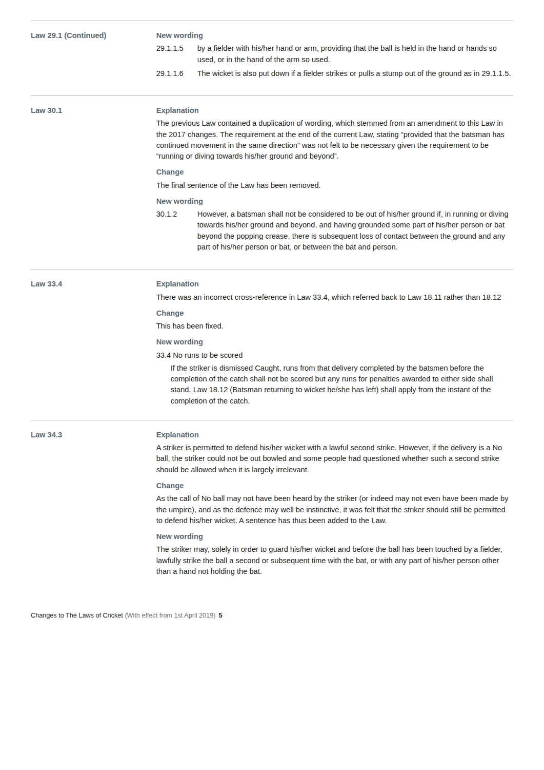| Law 29.1 (Continued) | New wording 29.1.1.5 by a fielder with his/her hand or arm, providing that the ball is held in the hand or hands so used, or in the hand of the arm so used. 29.1.1.6 The wicket is also put down if a fielder strikes or pulls a stump out of the ground as in 29.1.1.5. |
| Law 30.1 | Explanation The previous Law contained a duplication of wording, which stemmed from an amendment to this Law in the 2017 changes. The requirement at the end of the current Law, stating “provided that the batsman has continued movement in the same direction” was not felt to be necessary given the requirement to be “running or diving towards his/her ground and beyond”. Change The final sentence of the Law has been removed. New wording 30.1.2 However, a batsman shall not be considered to be out of his/her ground if, in running or diving towards his/her ground and beyond, and having grounded some part of his/her person or bat beyond the popping crease, there is subsequent loss of contact between the ground and any part of his/her person or bat, or between the bat and person. |
| Law 33.4 | Explanation There was an incorrect cross-reference in Law 33.4, which referred back to Law 18.11 rather than 18.12 Change This has been fixed. New wording 33.4 No runs to be scored If the striker is dismissed Caught, runs from that delivery completed by the batsmen before the completion of the catch shall not be scored but any runs for penalties awarded to either side shall stand. Law 18.12 (Batsman returning to wicket he/she has left) shall apply from the instant of the completion of the catch. |
| Law 34.3 | Explanation A striker is permitted to defend his/her wicket with a lawful second strike. However, if the delivery is a No ball, the striker could not be out bowled and some people had questioned whether such a second strike should be allowed when it is largely irrelevant. Change As the call of No ball may not have been heard by the striker (or indeed may not even have been made by the umpire), and as the defence may well be instinctive, it was felt that the striker should still be permitted to defend his/her wicket. A sentence has thus been added to the Law. New wording The striker may, solely in order to guard his/her wicket and before the ball has been touched by a fielder, lawfully strike the ball a second or subsequent time with the bat, or with any part of his/her person other than a hand not holding the bat. |
Changes to The Laws of Cricket (With effect from 1st April 2019) 5